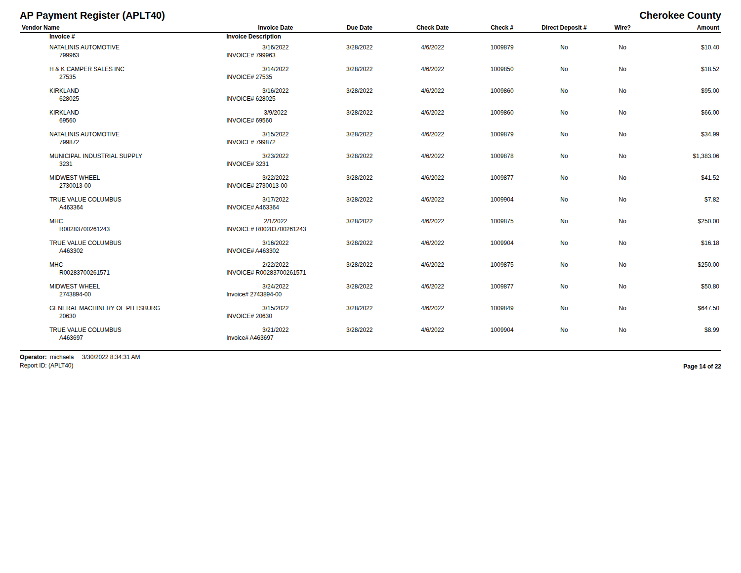AP Payment Register (APLT40)
Cherokee County
| Vendor Name | Invoice Date | Due Date | Check Date | Check # | Direct Deposit # | Wire? | Amount |
| --- | --- | --- | --- | --- | --- | --- | --- |
| Invoice # | Invoice Description |
| NATALINIS AUTOMOTIVE | 3/16/2022 | 3/28/2022 | 4/6/2022 | 1009879 | No | No | $10.40 |
| 799963 | INVOICE# 799963 |
| H & K CAMPER SALES INC | 3/14/2022 | 3/28/2022 | 4/6/2022 | 1009850 | No | No | $18.52 |
| 27535 | INVOICE# 27535 |
| KIRKLAND | 3/16/2022 | 3/28/2022 | 4/6/2022 | 1009860 | No | No | $95.00 |
| 628025 | INVOICE# 628025 |
| KIRKLAND | 3/9/2022 | 3/28/2022 | 4/6/2022 | 1009860 | No | No | $66.00 |
| 69560 | INVOICE# 69560 |
| NATALINIS AUTOMOTIVE | 3/15/2022 | 3/28/2022 | 4/6/2022 | 1009879 | No | No | $34.99 |
| 799872 | INVOICE# 799872 |
| MUNICIPAL INDUSTRIAL SUPPLY | 3/23/2022 | 3/28/2022 | 4/6/2022 | 1009878 | No | No | $1,383.06 |
| 3231 | INVOICE# 3231 |
| MIDWEST WHEEL | 3/22/2022 | 3/28/2022 | 4/6/2022 | 1009877 | No | No | $41.52 |
| 2730013-00 | INVOICE# 2730013-00 |
| TRUE VALUE COLUMBUS | 3/17/2022 | 3/28/2022 | 4/6/2022 | 1009904 | No | No | $7.82 |
| A463364 | INVOICE# A463364 |
| MHC | 2/1/2022 | 3/28/2022 | 4/6/2022 | 1009875 | No | No | $250.00 |
| R00283700261243 | INVOICE# R00283700261243 |
| TRUE VALUE COLUMBUS | 3/16/2022 | 3/28/2022 | 4/6/2022 | 1009904 | No | No | $16.18 |
| A463302 | INVOICE# A463302 |
| MHC | 2/22/2022 | 3/28/2022 | 4/6/2022 | 1009875 | No | No | $250.00 |
| R00283700261571 | INVOICE# R00283700261571 |
| MIDWEST WHEEL | 3/24/2022 | 3/28/2022 | 4/6/2022 | 1009877 | No | No | $50.80 |
| 2743894-00 | Invoice# 2743894-00 |
| GENERAL MACHINERY OF PITTSBURG | 3/15/2022 | 3/28/2022 | 4/6/2022 | 1009849 | No | No | $647.50 |
| 20630 | INVOICE# 20630 |
| TRUE VALUE COLUMBUS | 3/21/2022 | 3/28/2022 | 4/6/2022 | 1009904 | No | No | $8.99 |
| A463697 | Invoice# A463697 |
Operator: michaela 3/30/2022 8:34:31 AM
Report ID: (APLT40)
Page 14 of 22